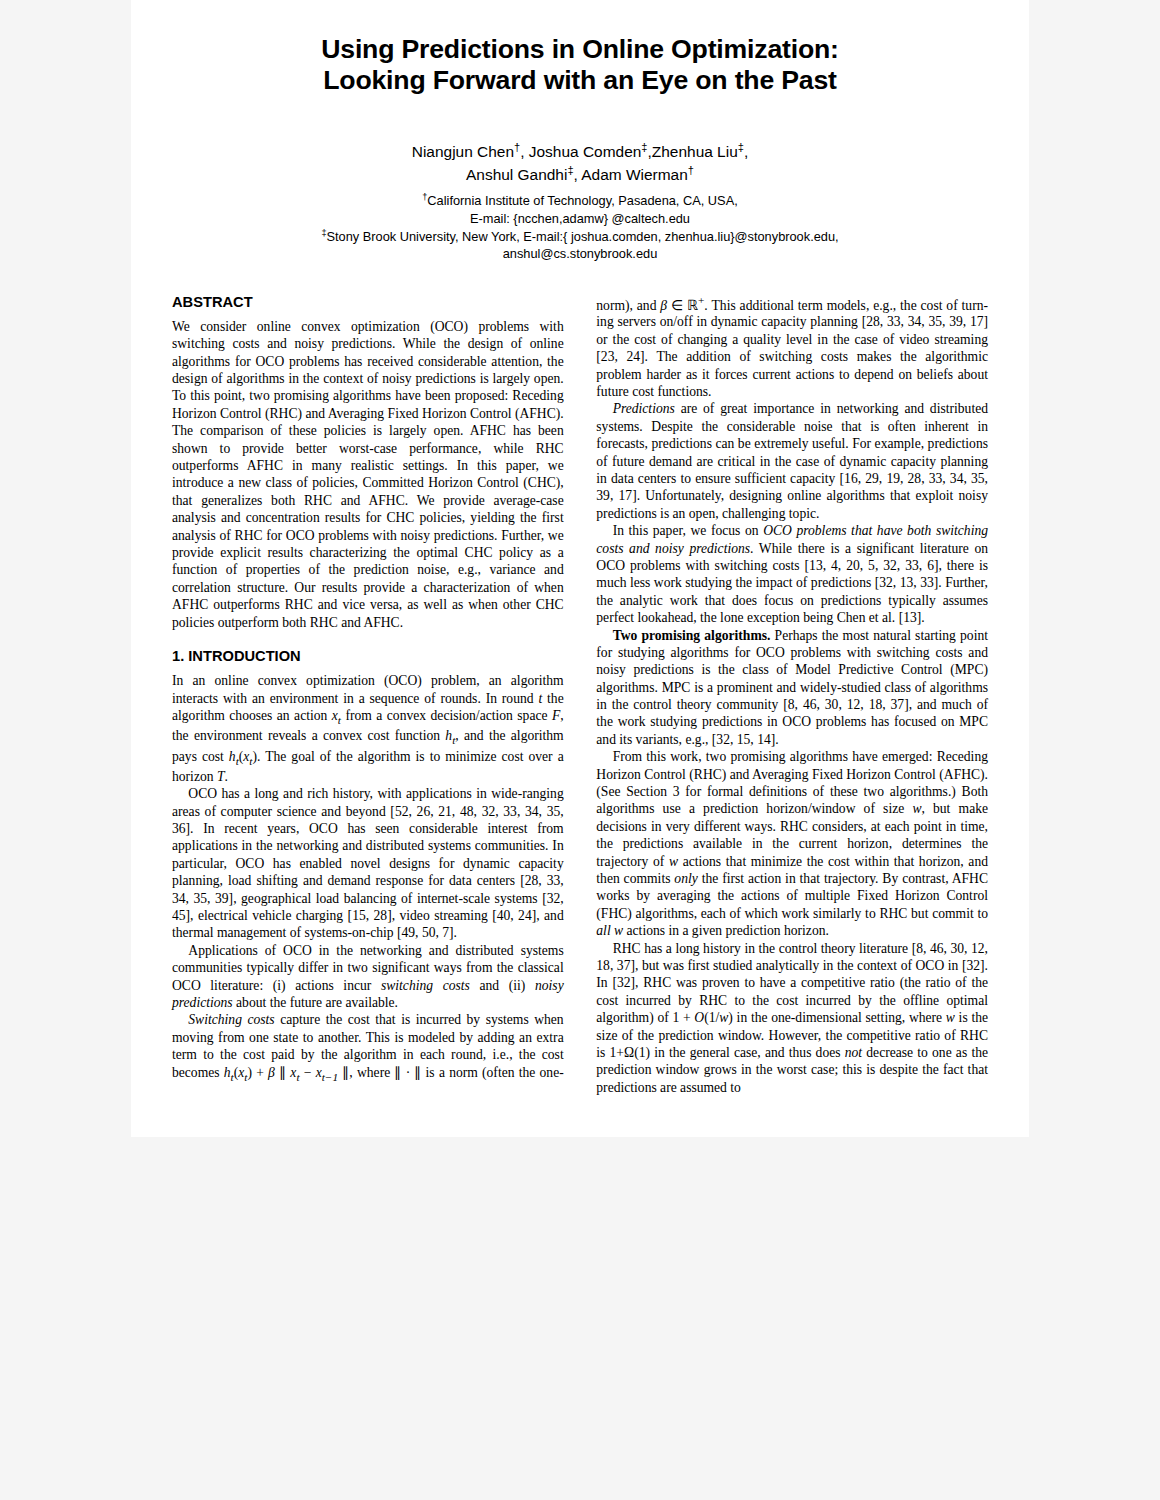Using Predictions in Online Optimization:
Looking Forward with an Eye on the Past
Niangjun Chen†, Joshua Comden‡,Zhenhua Liu‡,
Anshul Gandhi‡, Adam Wierman†
†California Institute of Technology, Pasadena, CA, USA,
E-mail: {ncchen,adamw} @caltech.edu
‡Stony Brook University, New York, E-mail:{ joshua.comden, zhenhua.liu}@stonybrook.edu,
anshul@cs.stonybrook.edu
ABSTRACT
We consider online convex optimization (OCO) problems with switching costs and noisy predictions. While the design of online algorithms for OCO problems has received considerable attention, the design of algorithms in the context of noisy predictions is largely open. To this point, two promising algorithms have been proposed: Receding Horizon Control (RHC) and Averaging Fixed Horizon Control (AFHC). The comparison of these policies is largely open. AFHC has been shown to provide better worst-case performance, while RHC outperforms AFHC in many realistic settings. In this paper, we introduce a new class of policies, Committed Horizon Control (CHC), that generalizes both RHC and AFHC. We provide average-case analysis and concentration results for CHC policies, yielding the first analysis of RHC for OCO problems with noisy predictions. Further, we provide explicit results characterizing the optimal CHC policy as a function of properties of the prediction noise, e.g., variance and correlation structure. Our results provide a characterization of when AFHC outperforms RHC and vice versa, as well as when other CHC policies outperform both RHC and AFHC.
1. INTRODUCTION
In an online convex optimization (OCO) problem, an algorithm interacts with an environment in a sequence of rounds. In round t the algorithm chooses an action xt from a convex decision/action space F, the environment reveals a convex cost function ht, and the algorithm pays cost ht(xt). The goal of the algorithm is to minimize cost over a horizon T.
OCO has a long and rich history, with applications in wide-ranging areas of computer science and beyond [52, 26, 21, 48, 32, 33, 34, 35, 36]. In recent years, OCO has seen considerable interest from applications in the networking and distributed systems communities. In particular, OCO has enabled novel designs for dynamic capacity planning, load shifting and demand response for data centers [28, 33, 34, 35, 39], geographical load balancing of internet-scale systems [32, 45], electrical vehicle charging [15, 28], video streaming [40, 24], and thermal management of systems-on-chip [49, 50, 7].
Applications of OCO in the networking and distributed systems communities typically differ in two significant ways from the classical OCO literature: (i) actions incur switching costs and (ii) noisy predictions about the future are available.
Switching costs capture the cost that is incurred by systems when moving from one state to another. This is modeled by adding an extra term to the cost paid by the algorithm in each round, i.e., the cost becomes ht(xt) + β ∥ xt − xt−1 ∥, where ∥ · ∥ is a norm (often the one-norm), and β ∈ ℝ+. This additional term models, e.g., the cost of turn- ing servers on/off in dynamic capacity planning [28, 33, 34, 35, 39, 17] or the cost of changing a quality level in the case of video streaming [23, 24]. The addition of switching costs makes the algorithmic problem harder as it forces current actions to depend on beliefs about future cost functions.
Predictions are of great importance in networking and distributed systems. Despite the considerable noise that is often inherent in forecasts, predictions can be extremely useful. For example, predictions of future demand are critical in the case of dynamic capacity planning in data centers to ensure sufficient capacity [16, 29, 19, 28, 33, 34, 35, 39, 17]. Unfortunately, designing online algorithms that exploit noisy predictions is an open, challenging topic.
In this paper, we focus on OCO problems that have both switching costs and noisy predictions. While there is a significant literature on OCO problems with switching costs [13, 4, 20, 5, 32, 33, 6], there is much less work studying the impact of predictions [32, 13, 33]. Further, the analytic work that does focus on predictions typically assumes perfect lookahead, the lone exception being Chen et al. [13].
Two promising algorithms. Perhaps the most natural starting point for studying algorithms for OCO problems with switching costs and noisy predictions is the class of Model Predictive Control (MPC) algorithms. MPC is a prominent and widely-studied class of algorithms in the control theory community [8, 46, 30, 12, 18, 37], and much of the work studying predictions in OCO problems has focused on MPC and its variants, e.g., [32, 15, 14].
From this work, two promising algorithms have emerged: Receding Horizon Control (RHC) and Averaging Fixed Horizon Control (AFHC). (See Section 3 for formal definitions of these two algorithms.) Both algorithms use a prediction horizon/window of size w, but make decisions in very different ways. RHC considers, at each point in time, the predictions available in the current horizon, determines the trajectory of w actions that minimize the cost within that horizon, and then commits only the first action in that trajectory. By contrast, AFHC works by averaging the actions of multiple Fixed Horizon Control (FHC) algorithms, each of which work similarly to RHC but commit to all w actions in a given prediction horizon.
RHC has a long history in the control theory literature [8, 46, 30, 12, 18, 37], but was first studied analytically in the context of OCO in [32]. In [32], RHC was proven to have a competitive ratio (the ratio of the cost incurred by RHC to the cost incurred by the offline optimal algorithm) of 1 + O(1/w) in the one-dimensional setting, where w is the size of the prediction window. However, the competitive ratio of RHC is 1+Ω(1) in the general case, and thus does not decrease to one as the prediction window grows in the worst case; this is despite the fact that predictions are assumed to